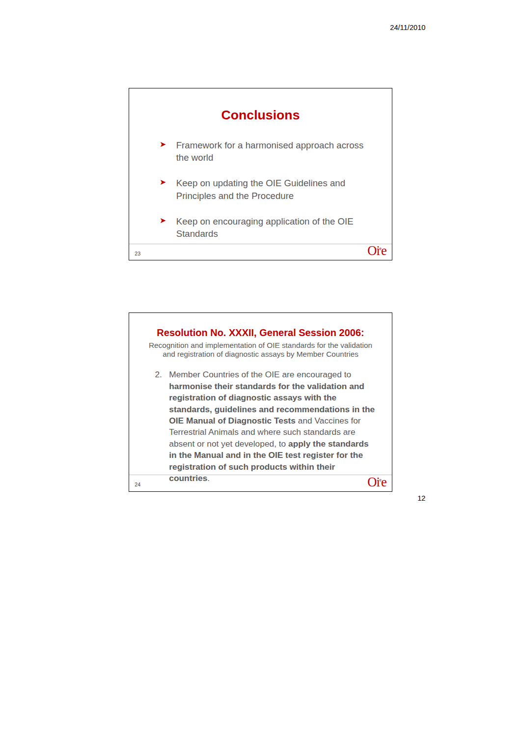24/11/2010
Conclusions
Framework for a harmonised approach across the world
Keep on updating the OIE Guidelines and Principles and the Procedure
Keep on encouraging application of the OIE Standards
23 Oiee
Resolution No. XXXII, General Session 2006:
Recognition and implementation of OIE standards for the validation and registration of diagnostic assays by Member Countries
Member Countries of the OIE are encouraged to harmonise their standards for the validation and registration of diagnostic assays with the standards, guidelines and recommendations in the OIE Manual of Diagnostic Tests and Vaccines for Terrestrial Animals and where such standards are absent or not yet developed, to apply the standards in the Manual and in the OIE test register for the registration of such products within their countries.
24 Oiee
12